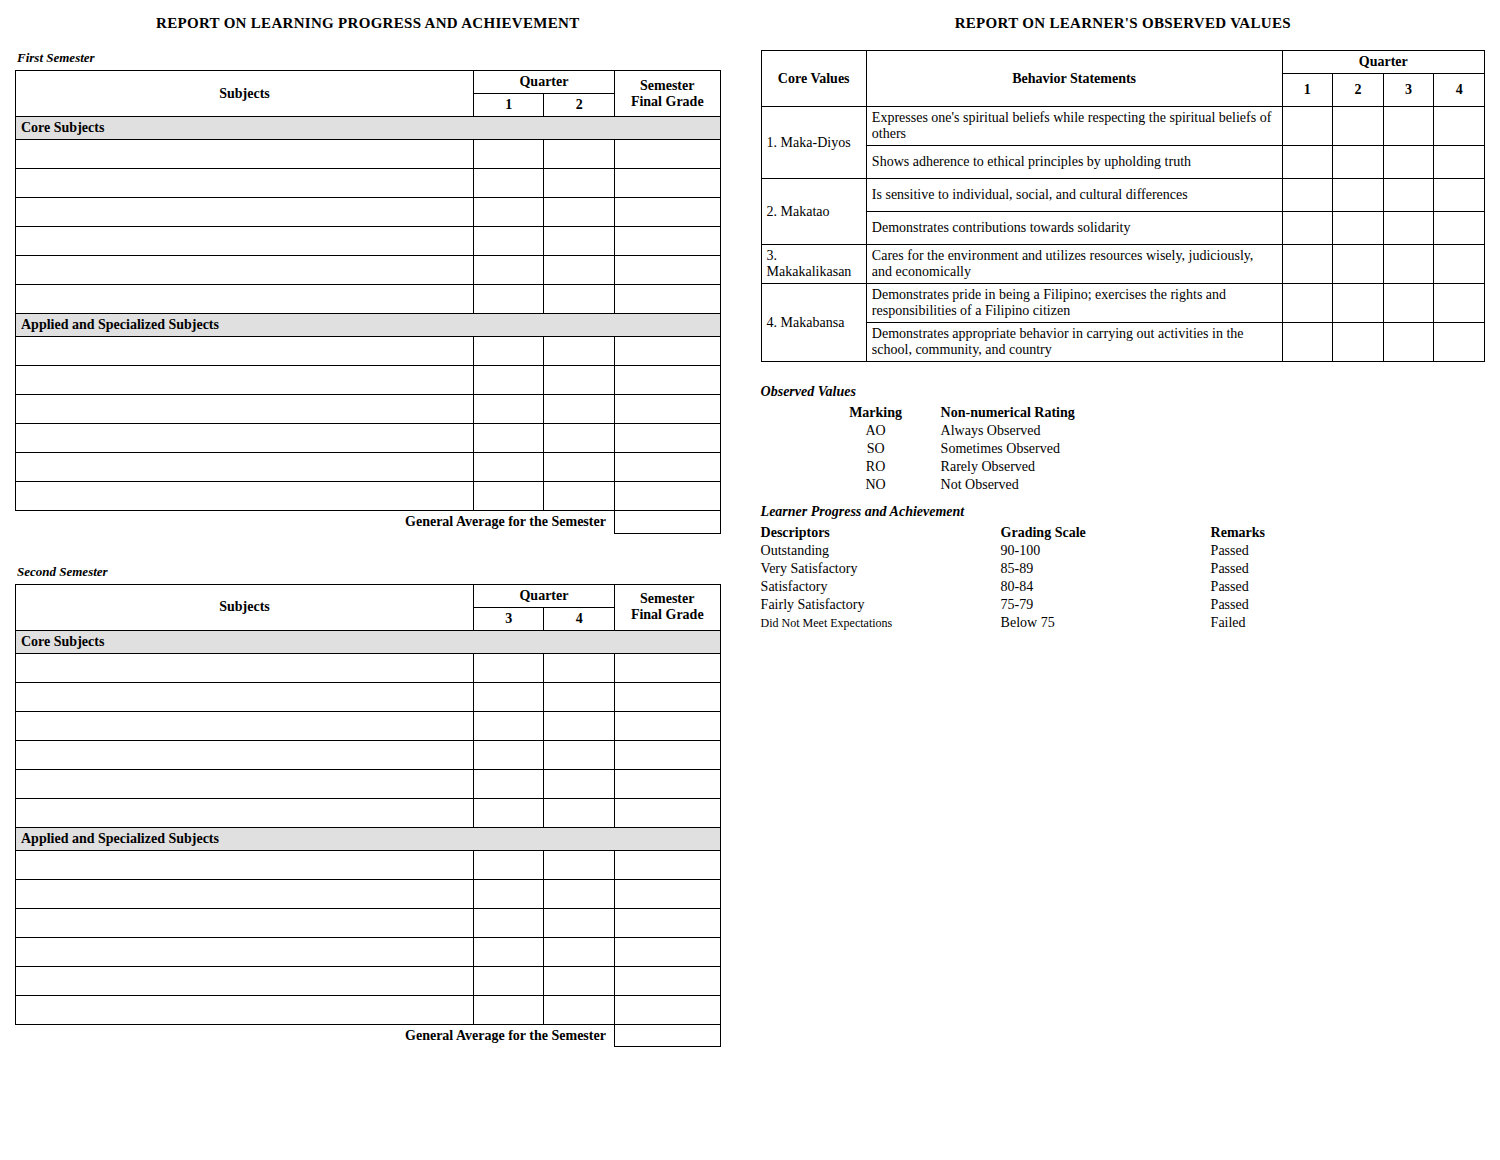REPORT ON LEARNING PROGRESS AND ACHIEVEMENT
First Semester
| Subjects | Quarter | Semester Final Grade |
| --- | --- | --- |
| 1 | 2 |
| Core Subjects |
| Applied and Specialized Subjects |
| General Average for the Semester | |
Second Semester
| Subjects | Quarter | Semester Final Grade |
| --- | --- | --- |
| 3 | 4 |
| Core Subjects |
| Applied and Specialized Subjects |
| General Average for the Semester | |
REPORT ON LEARNER'S OBSERVED VALUES
| Core Values | Behavior Statements | Quarter |
| --- | --- | --- |
| 1 | 2 | 3 | 4 |
| 1. Maka-Diyos | Expresses one's spiritual beliefs while respecting the spiritual beliefs of others | | | | |
| Shows adherence to ethical principles by upholding truth | | | | |
| 2. Makatao | Is sensitive to individual, social, and cultural differences | | | | |
| Demonstrates contributions towards solidarity | | | | |
| 3. Makakalikasan | Cares for the environment and utilizes resources wisely, judiciously, and economically | | | | |
| 4. Makabansa | Demonstrates pride in being a Filipino; exercises the rights and responsibilities of a Filipino citizen | | | | |
| Demonstrates appropriate behavior in carrying out activities in the school, community, and country | | | | |
Observed Values
| Marking | Non-numerical Rating |
| --- | --- |
| AO | Always Observed |
| SO | Sometimes Observed |
| RO | Rarely Observed |
| NO | Not Observed |
Learner Progress and Achievement
| Descriptors | Grading Scale | Remarks |
| --- | --- | --- |
| Outstanding | 90-100 | Passed |
| Very Satisfactory | 85-89 | Passed |
| Satisfactory | 80-84 | Passed |
| Fairly Satisfactory | 75-79 | Passed |
| Did Not Meet Expectations | Below 75 | Failed |